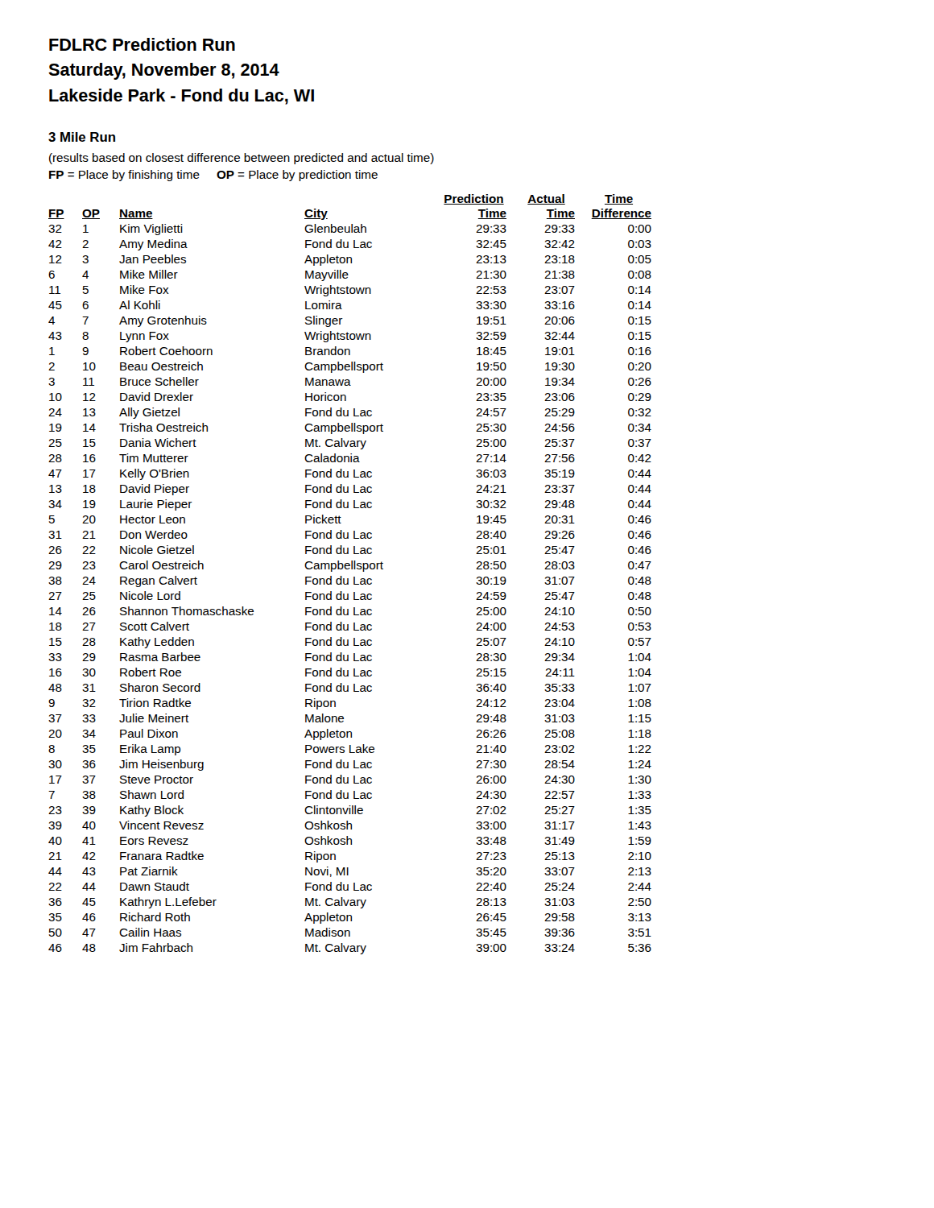FDLRC Prediction Run Saturday, November 8, 2014 Lakeside Park - Fond du Lac, WI
3 Mile Run
(results based on closest difference between predicted and actual time)
FP = Place by finishing time OP = Place by prediction time
| | | | | Prediction | Actual | Time |
| --- | --- | --- | --- | --- | --- | --- |
| FP | OP | Name | City | Time | Time | Difference |
| 32 | 1 | Kim Viglietti | Glenbeulah | 29:33 | 29:33 | 0:00 |
| 42 | 2 | Amy Medina | Fond du Lac | 32:45 | 32:42 | 0:03 |
| 12 | 3 | Jan Peebles | Appleton | 23:13 | 23:18 | 0:05 |
| 6 | 4 | Mike Miller | Mayville | 21:30 | 21:38 | 0:08 |
| 11 | 5 | Mike Fox | Wrightstown | 22:53 | 23:07 | 0:14 |
| 45 | 6 | Al Kohli | Lomira | 33:30 | 33:16 | 0:14 |
| 4 | 7 | Amy Grotenhuis | Slinger | 19:51 | 20:06 | 0:15 |
| 43 | 8 | Lynn Fox | Wrightstown | 32:59 | 32:44 | 0:15 |
| 1 | 9 | Robert Coehoorn | Brandon | 18:45 | 19:01 | 0:16 |
| 2 | 10 | Beau Oestreich | Campbellsport | 19:50 | 19:30 | 0:20 |
| 3 | 11 | Bruce Scheller | Manawa | 20:00 | 19:34 | 0:26 |
| 10 | 12 | David Drexler | Horicon | 23:35 | 23:06 | 0:29 |
| 24 | 13 | Ally Gietzel | Fond du Lac | 24:57 | 25:29 | 0:32 |
| 19 | 14 | Trisha Oestreich | Campbellsport | 25:30 | 24:56 | 0:34 |
| 25 | 15 | Dania Wichert | Mt. Calvary | 25:00 | 25:37 | 0:37 |
| 28 | 16 | Tim Mutterer | Caladonia | 27:14 | 27:56 | 0:42 |
| 47 | 17 | Kelly O'Brien | Fond du Lac | 36:03 | 35:19 | 0:44 |
| 13 | 18 | David Pieper | Fond du Lac | 24:21 | 23:37 | 0:44 |
| 34 | 19 | Laurie Pieper | Fond du Lac | 30:32 | 29:48 | 0:44 |
| 5 | 20 | Hector Leon | Pickett | 19:45 | 20:31 | 0:46 |
| 31 | 21 | Don Werdeo | Fond du Lac | 28:40 | 29:26 | 0:46 |
| 26 | 22 | Nicole Gietzel | Fond du Lac | 25:01 | 25:47 | 0:46 |
| 29 | 23 | Carol Oestreich | Campbellsport | 28:50 | 28:03 | 0:47 |
| 38 | 24 | Regan Calvert | Fond du Lac | 30:19 | 31:07 | 0:48 |
| 27 | 25 | Nicole Lord | Fond du Lac | 24:59 | 25:47 | 0:48 |
| 14 | 26 | Shannon Thomaschaske | Fond du Lac | 25:00 | 24:10 | 0:50 |
| 18 | 27 | Scott Calvert | Fond du Lac | 24:00 | 24:53 | 0:53 |
| 15 | 28 | Kathy Ledden | Fond du Lac | 25:07 | 24:10 | 0:57 |
| 33 | 29 | Rasma Barbee | Fond du Lac | 28:30 | 29:34 | 1:04 |
| 16 | 30 | Robert Roe | Fond du Lac | 25:15 | 24:11 | 1:04 |
| 48 | 31 | Sharon Secord | Fond du Lac | 36:40 | 35:33 | 1:07 |
| 9 | 32 | Tirion Radtke | Ripon | 24:12 | 23:04 | 1:08 |
| 37 | 33 | Julie Meinert | Malone | 29:48 | 31:03 | 1:15 |
| 20 | 34 | Paul Dixon | Appleton | 26:26 | 25:08 | 1:18 |
| 8 | 35 | Erika Lamp | Powers Lake | 21:40 | 23:02 | 1:22 |
| 30 | 36 | Jim Heisenburg | Fond du Lac | 27:30 | 28:54 | 1:24 |
| 17 | 37 | Steve Proctor | Fond du Lac | 26:00 | 24:30 | 1:30 |
| 7 | 38 | Shawn Lord | Fond du Lac | 24:30 | 22:57 | 1:33 |
| 23 | 39 | Kathy Block | Clintonville | 27:02 | 25:27 | 1:35 |
| 39 | 40 | Vincent Revesz | Oshkosh | 33:00 | 31:17 | 1:43 |
| 40 | 41 | Eors Revesz | Oshkosh | 33:48 | 31:49 | 1:59 |
| 21 | 42 | Franara Radtke | Ripon | 27:23 | 25:13 | 2:10 |
| 44 | 43 | Pat Ziarnik | Novi, MI | 35:20 | 33:07 | 2:13 |
| 22 | 44 | Dawn Staudt | Fond du Lac | 22:40 | 25:24 | 2:44 |
| 36 | 45 | Kathryn L.Lefeber | Mt. Calvary | 28:13 | 31:03 | 2:50 |
| 35 | 46 | Richard Roth | Appleton | 26:45 | 29:58 | 3:13 |
| 50 | 47 | Cailin Haas | Madison | 35:45 | 39:36 | 3:51 |
| 46 | 48 | Jim Fahrbach | Mt. Calvary | 39:00 | 33:24 | 5:36 |